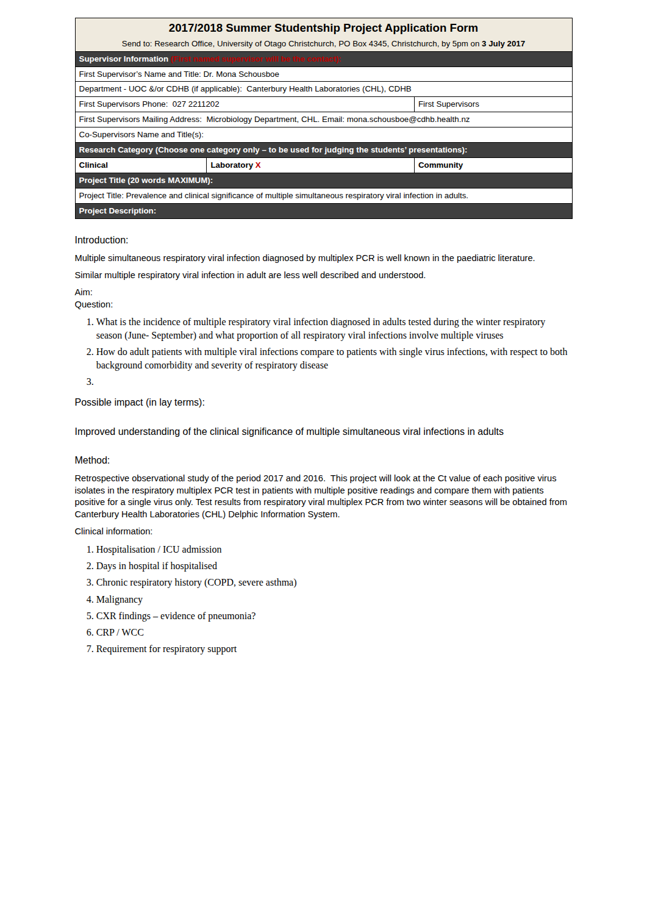| 2017/2018 Summer Studentship Project Application Form Send to: Research Office, University of Otago Christchurch, PO Box 4345, Christchurch, by 5pm on 3 July 2017 |
| Supervisor Information (First named supervisor will be the contact): |
| First Supervisor’s Name and Title: Dr. Mona Schousboe |
| Department - UOC &/or CDHB (if applicable): Canterbury Health Laboratories (CHL), CDHB |
| First Supervisors Phone: 027 2211202 | First Supervisors |
| First Supervisors Mailing Address: Microbiology Department, CHL. Email: mona.schousboe@cdhb.health.nz |
| Co-Supervisors Name and Title(s): |
| Research Category (Choose one category only – to be used for judging the students’ presentations): |
| Clinical | Laboratory X | Community |
| Project Title (20 words MAXIMUM): |
| Project Title: Prevalence and clinical significance of multiple simultaneous respiratory viral infection in adults. |
| Project Description: |
Introduction:
Multiple simultaneous respiratory viral infection diagnosed by multiplex PCR is well known in the paediatric literature.
Similar multiple respiratory viral infection in adult are less well described and understood.
Aim:
Question:
What is the incidence of multiple respiratory viral infection diagnosed in adults tested during the winter respiratory season (June- September) and what proportion of all respiratory viral infections involve multiple viruses
How do adult patients with multiple viral infections compare to patients with single virus infections, with respect to both background comorbidity and severity of respiratory disease
Possible impact (in lay terms):
Improved understanding of the clinical significance of multiple simultaneous viral infections in adults
Method:
Retrospective observational study of the period 2017 and 2016. This project will look at the Ct value of each positive virus isolates in the respiratory multiplex PCR test in patients with multiple positive readings and compare them with patients positive for a single virus only. Test results from respiratory viral multiplex PCR from two winter seasons will be obtained from Canterbury Health Laboratories (CHL) Delphic Information System.
Clinical information:
Hospitalisation / ICU admission
Days in hospital if hospitalised
Chronic respiratory history (COPD, severe asthma)
Malignancy
CXR findings – evidence of pneumonia?
CRP / WCC
Requirement for respiratory support